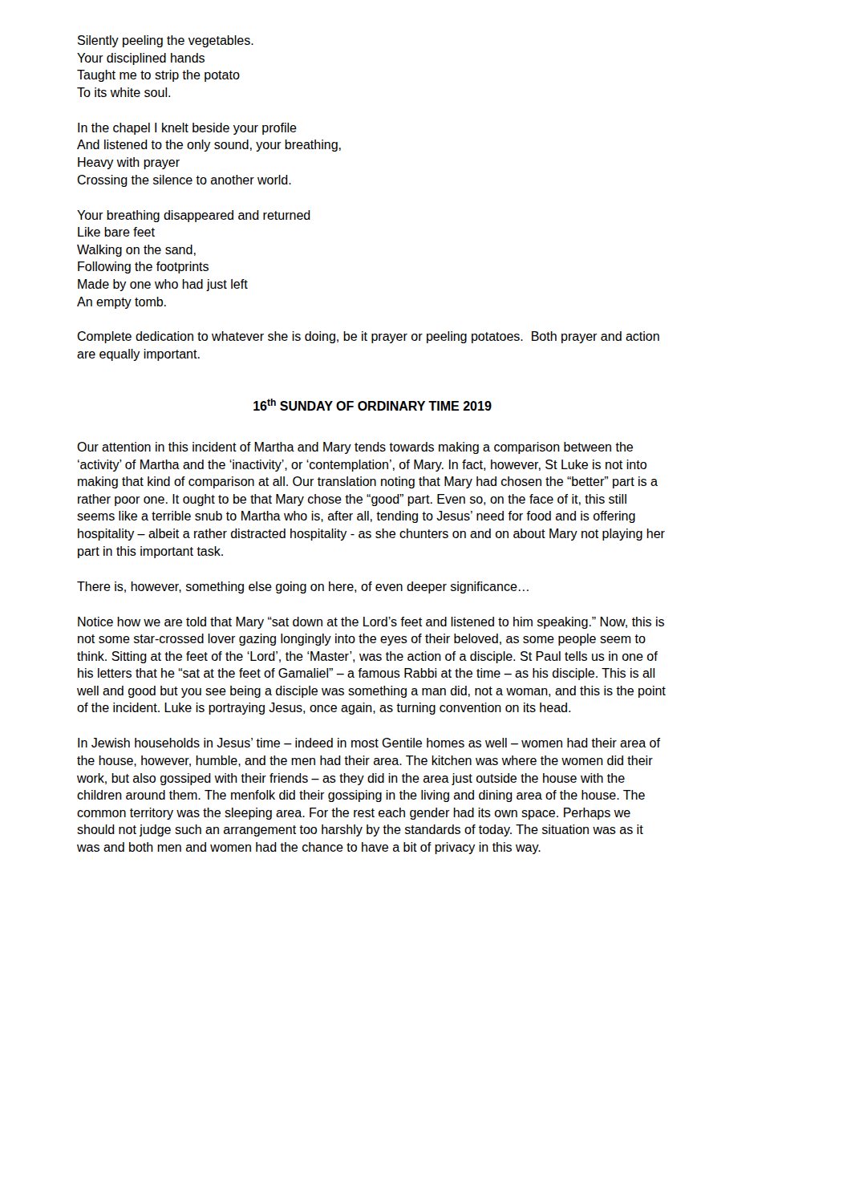Silently peeling the vegetables.
Your disciplined hands
Taught me to strip the potato
To its white soul.
In the chapel I knelt beside your profile
And listened to the only sound, your breathing,
Heavy with prayer
Crossing the silence to another world.
Your breathing disappeared and returned
Like bare feet
Walking on the sand,
Following the footprints
Made by one who had just left
An empty tomb.
Complete dedication to whatever she is doing, be it prayer or peeling potatoes. Both prayer and action are equally important.
16th SUNDAY OF ORDINARY TIME 2019
Our attention in this incident of Martha and Mary tends towards making a comparison between the ‘activity’ of Martha and the ‘inactivity’, or ‘contemplation’, of Mary. In fact, however, St Luke is not into making that kind of comparison at all. Our translation noting that Mary had chosen the “better” part is a rather poor one. It ought to be that Mary chose the “good” part. Even so, on the face of it, this still seems like a terrible snub to Martha who is, after all, tending to Jesus’ need for food and is offering hospitality – albeit a rather distracted hospitality - as she chunters on and on about Mary not playing her part in this important task.
There is, however, something else going on here, of even deeper significance…
Notice how we are told that Mary “sat down at the Lord’s feet and listened to him speaking.” Now, this is not some star-crossed lover gazing longingly into the eyes of their beloved, as some people seem to think. Sitting at the feet of the ‘Lord’, the ‘Master’, was the action of a disciple. St Paul tells us in one of his letters that he “sat at the feet of Gamaliel” – a famous Rabbi at the time – as his disciple. This is all well and good but you see being a disciple was something a man did, not a woman, and this is the point of the incident. Luke is portraying Jesus, once again, as turning convention on its head.
In Jewish households in Jesus’ time – indeed in most Gentile homes as well – women had their area of the house, however, humble, and the men had their area. The kitchen was where the women did their work, but also gossiped with their friends – as they did in the area just outside the house with the children around them. The menfolk did their gossiping in the living and dining area of the house. The common territory was the sleeping area. For the rest each gender had its own space. Perhaps we should not judge such an arrangement too harshly by the standards of today. The situation was as it was and both men and women had the chance to have a bit of privacy in this way.